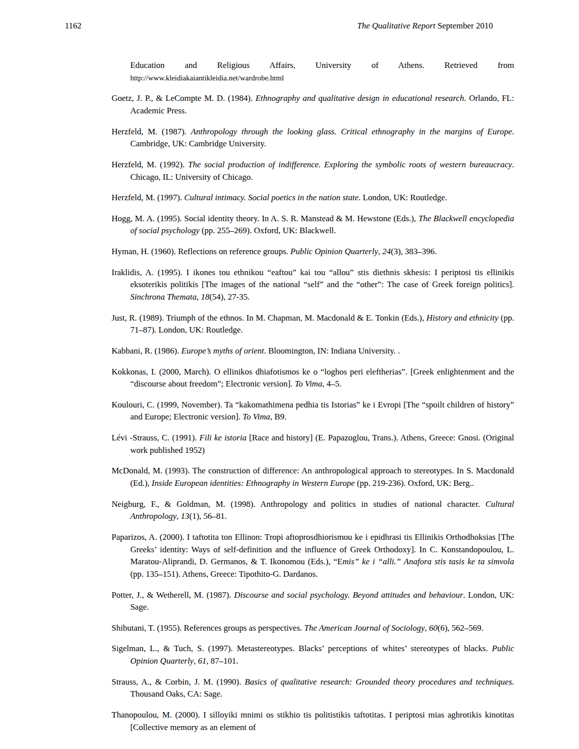1162 The Qualitative Report September 2010
Education and Religious Affairs, University of Athens. Retrieved from http://www.kleidiakaiantikleidia.net/wardrobe.html
Goetz, J. P., & LeCompte M. D. (1984). Ethnography and qualitative design in educational research. Orlando, FL: Academic Press.
Herzfeld, M. (1987). Anthropology through the looking glass. Critical ethnography in the margins of Europe. Cambridge, UK: Cambridge University.
Herzfeld, M. (1992). The social production of indifference. Exploring the symbolic roots of western bureaucracy. Chicago, IL: University of Chicago.
Herzfeld, M. (1997). Cultural intimacy. Social poetics in the nation state. London, UK: Routledge.
Hogg, M. A. (1995). Social identity theory. In A. S. R. Manstead & M. Hewstone (Eds.), The Blackwell encyclopedia of social psychology (pp. 255–269). Oxford, UK: Blackwell.
Hyman, H. (1960). Reflections on reference groups. Public Opinion Quarterly, 24(3), 383–396.
Iraklidis, A. (1995). I ikones tou ethnikou “eaftou” kai tou “allou” stis diethnis skhesis: I periptosi tis ellinikis eksoterikis politikis [The images of the national “self” and the “other”: The case of Greek foreign politics]. Sinchrona Themata, 18(54), 27-35.
Just, R. (1989). Triumph of the ethnos. In M. Chapman, M. Macdonald & E. Tonkin (Eds.), History and ethnicity (pp. 71–87). London, UK: Routledge.
Kabbani, R. (1986). Europe’s myths of orient. Bloomington, IN: Indiana University. .
Kokkonas, I. (2000, March). O ellinikos dhiafotismos ke o “loghos peri eleftherias”. [Greek enlightenment and the “discourse about freedom”; Electronic version]. To Vima, 4–5.
Koulouri, C. (1999, November). Ta “kakomathimena pedhia tis Istorias” ke i Evropi [The “spoilt children of history” and Europe; Electronic version]. To Vima, B9.
Lévi -Strauss, C. (1991). Fili ke istoria [Race and history] (E. Papazoglou, Trans.). Athens, Greece: Gnosi. (Original work published 1952)
McDonald, M. (1993). The construction of difference: An anthropological approach to stereotypes. In S. Macdonald (Ed.), Inside European identities: Ethnography in Western Europe (pp. 219-236). Oxford, UK: Berg..
Neigburg, F., & Goldman, M. (1998). Anthropology and politics in studies of national character. Cultural Anthropology, 13(1), 56–81.
Paparizos, A. (2000). I taftotita ton Ellinon: Tropi aftoprosdhiorismou ke i epidhrasi tis Ellinikis Orthodhoksias [The Greeks’ identity: Ways of self-definition and the influence of Greek Orthodoxy]. In C. Konstandopoulou, L. Maratou-Aliprandi, D. Germanos, & T. Ikonomou (Eds.), “Emis” ke i “alli.” Anafora stis tasis ke ta simvola (pp. 135–151). Athens, Greece: Tipothito-G. Dardanos.
Potter, J., & Wetherell, M. (1987). Discourse and social psychology. Beyond attitudes and behaviour. London, UK: Sage.
Shibutani, T. (1955). References groups as perspectives. The American Journal of Sociology, 60(6), 562–569.
Sigelman, L., & Tuch, S. (1997). Metastereotypes. Blacks’ perceptions of whites’ stereotypes of blacks. Public Opinion Quarterly, 61, 87–101.
Strauss, A., & Corbin, J. M. (1990). Basics of qualitative research: Grounded theory procedures and techniques. Thousand Oaks, CA: Sage.
Thanopoulou, M. (2000). I silloyiki mnimi os stikhio tis politistikis taftotitas. I periptosi mias aghrotikis kinotitas [Collective memory as an element of